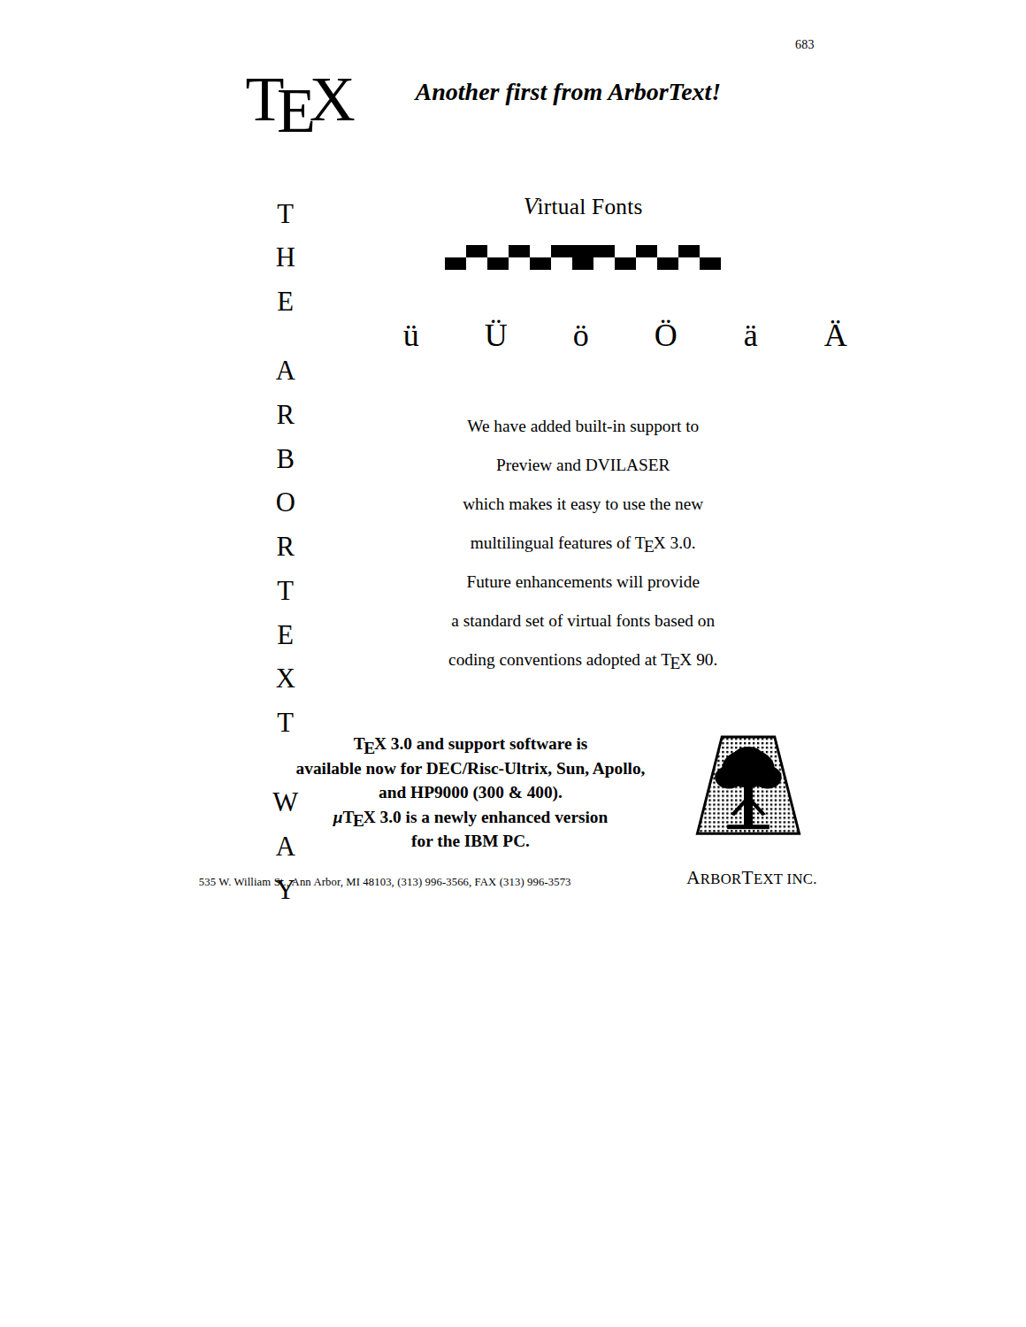683
TEX
Another first from ArborText!
T H E A R B O R T E X T W A Y
Virtual Fonts
üÜöÖäÄ
We have added built-in support to
Preview and DVILASER
which makes it easy to use the new
multilingual features of TEX 3.0.
Future enhancements will provide
a standard set of virtual fonts based on
coding conventions adopted at TEX 90.
TEX 3.0 and support software is
available now for DEC/Risc-Ultrix, Sun, Apollo,
and HP9000 (300 & 400).
μTEX 3.0 is a newly enhanced version
for the IBM PC.
535 W. William St., Ann Arbor, MI 48103, (313) 996-3566, FAX (313) 996-3573
ARBORTEXT INC.